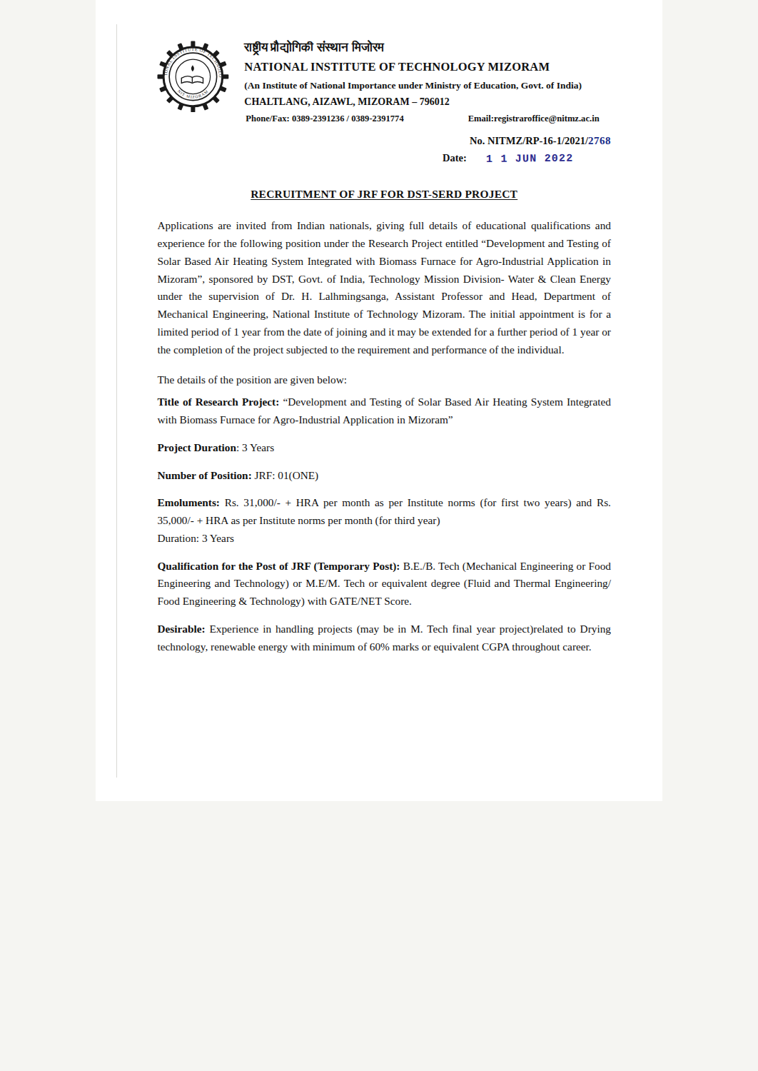NATIONAL INSTITUTE OF TECHNOLOGY NIT MIZORAM
राष्ट्रीय प्रौद्योगिकी संस्थान मिजोरम
NATIONAL INSTITUTE OF TECHNOLOGY MIZORAM
(An Institute of National Importance under Ministry of Education, Govt. of India)
CHALTLANG, AIZAWL, MIZORAM – 796012
Phone/Fax: 0389-2391236 / 0389-2391774 Email:registraroffice@nitmz.ac.in
No. NITMZ/RP-16-1/2021/2768
Date: 1 1 JUN 2022
RECRUITMENT OF JRF FOR DST-SERD PROJECT
Applications are invited from Indian nationals, giving full details of educational qualifications and experience for the following position under the Research Project entitled “Development and Testing of Solar Based Air Heating System Integrated with Biomass Furnace for Agro-Industrial Application in Mizoram”, sponsored by DST, Govt. of India, Technology Mission Division- Water & Clean Energy under the supervision of Dr. H. Lalhmingsanga, Assistant Professor and Head, Department of Mechanical Engineering, National Institute of Technology Mizoram. The initial appointment is for a limited period of 1 year from the date of joining and it may be extended for a further period of 1 year or the completion of the project subjected to the requirement and performance of the individual.
The details of the position are given below:
Title of Research Project: “Development and Testing of Solar Based Air Heating System Integrated with Biomass Furnace for Agro-Industrial Application in Mizoram”
Project Duration: 3 Years
Number of Position: JRF: 01(ONE)
Emoluments: Rs. 31,000/- + HRA per month as per Institute norms (for first two years) and Rs. 35,000/- + HRA as per Institute norms per month (for third year)
Duration: 3 Years
Qualification for the Post of JRF (Temporary Post): B.E./B. Tech (Mechanical Engineering or Food Engineering and Technology) or M.E/M. Tech or equivalent degree (Fluid and Thermal Engineering/ Food Engineering & Technology) with GATE/NET Score.
Desirable: Experience in handling projects (may be in M. Tech final year project)related to Drying technology, renewable energy with minimum of 60% marks or equivalent CGPA throughout career.